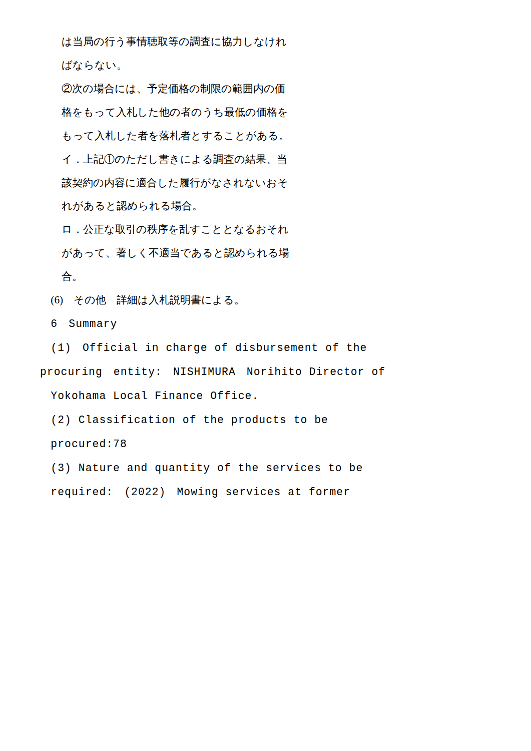は当局の行う事情聴取等の調査に協力しなけれ
ばならない。
②次の場合には、予定価格の制限の範囲内の価
格をもって入札した他の者のうち最低の価格を
もって入札した者を落札者とすることがある。
イ．上記①のただし書きによる調査の結果、当
該契約の内容に適合した履行がなされないおそ
れがあると認められる場合。
ロ．公正な取引の秩序を乱すこととなるおそれ
があって、著しく不適当であると認められる場
合。
(6)　その他　詳細は入札説明書による。
6　Summary
(1)　Official in charge of disbursement of the
procuring　entity:　NISHIMURA　Norihito Director of
Yokohama Local Finance Office.
(2) Classification of the products to be
procured:78
(3) Nature and quantity of the services to be
required:　(2022)　Mowing services at former